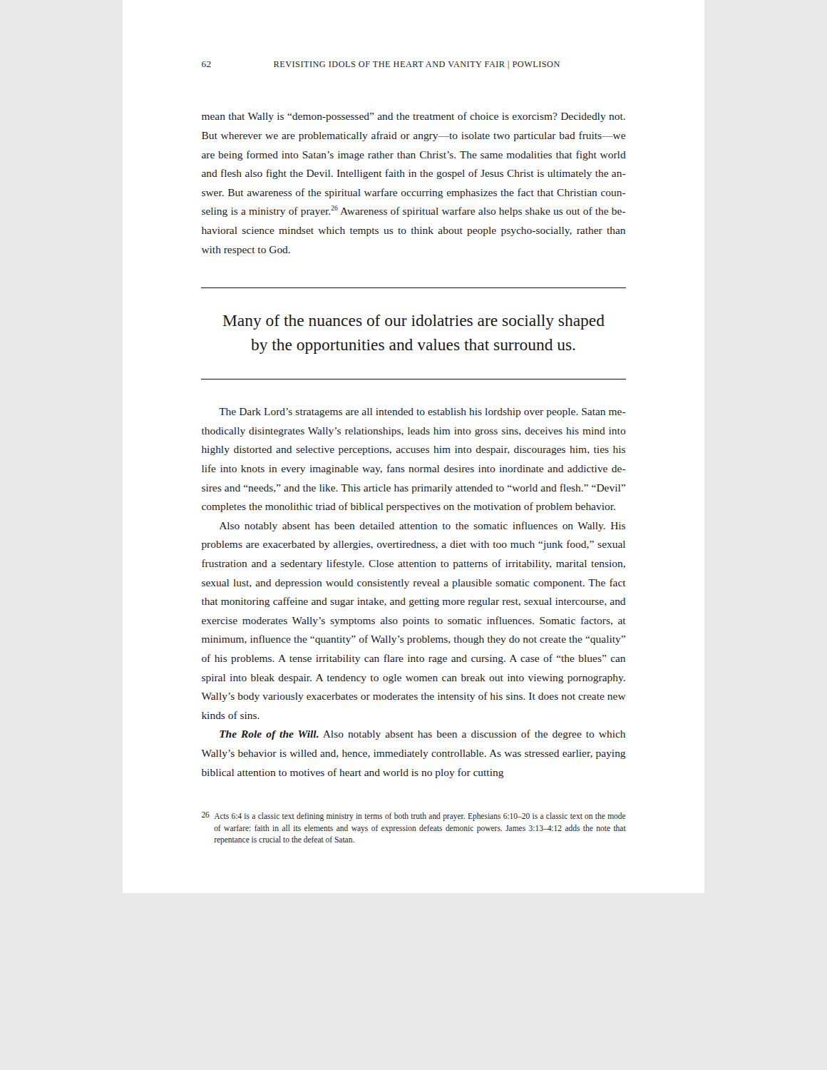62 Revisiting Idols of the Heart and Vanity Fair | Powlison
mean that Wally is “demon-possessed” and the treatment of choice is exorcism? Decidedly not. But wherever we are problematically afraid or angry—to isolate two particular bad fruits—we are being formed into Satan’s image rather than Christ’s. The same modalities that fight world and flesh also fight the Devil. Intelligent faith in the gospel of Jesus Christ is ultimately the answer. But awareness of the spiritual warfare occurring emphasizes the fact that Christian counseling is a ministry of prayer.26 Awareness of spiritual warfare also helps shake us out of the behavioral science mindset which tempts us to think about people psycho-socially, rather than with respect to God.
Many of the nuances of our idolatries are socially shaped by the opportunities and values that surround us.
The Dark Lord’s stratagems are all intended to establish his lordship over people. Satan methodically disintegrates Wally’s relationships, leads him into gross sins, deceives his mind into highly distorted and selective perceptions, accuses him into despair, discourages him, ties his life into knots in every imaginable way, fans normal desires into inordinate and addictive desires and “needs,” and the like. This article has primarily attended to “world and flesh.” “Devil” completes the monolithic triad of biblical perspectives on the motivation of problem behavior.
Also notably absent has been detailed attention to the somatic influences on Wally. His problems are exacerbated by allergies, overtiredness, a diet with too much “junk food,” sexual frustration and a sedentary lifestyle. Close attention to patterns of irritability, marital tension, sexual lust, and depression would consistently reveal a plausible somatic component. The fact that monitoring caffeine and sugar intake, and getting more regular rest, sexual intercourse, and exercise moderates Wally’s symptoms also points to somatic influences. Somatic factors, at minimum, influence the “quantity” of Wally’s problems, though they do not create the “quality” of his problems. A tense irritability can flare into rage and cursing. A case of “the blues” can spiral into bleak despair. A tendency to ogle women can break out into viewing pornography. Wally’s body variously exacerbates or moderates the intensity of his sins. It does not create new kinds of sins.
The Role of the Will. Also notably absent has been a discussion of the degree to which Wally’s behavior is willed and, hence, immediately controllable. As was stressed earlier, paying biblical attention to motives of heart and world is no ploy for cutting
26 Acts 6:4 is a classic text defining ministry in terms of both truth and prayer. Ephesians 6:10–20 is a classic text on the mode of warfare: faith in all its elements and ways of expression defeats demonic powers. James 3:13–4:12 adds the note that repentance is crucial to the defeat of Satan.